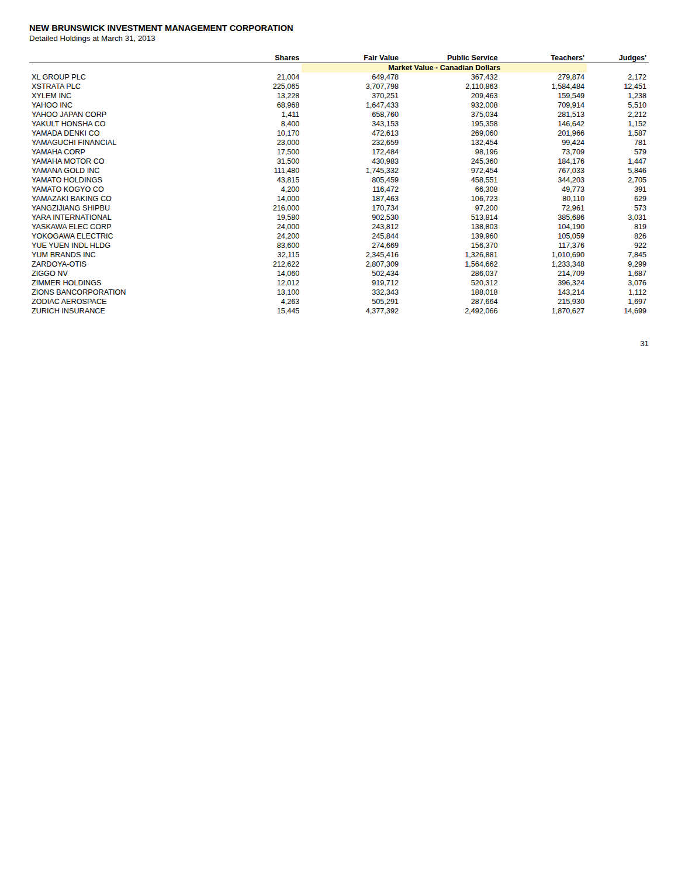NEW BRUNSWICK INVESTMENT MANAGEMENT CORPORATION
Detailed Holdings at March 31, 2013
| | | Market Value - Canadian Dollars | |
| | Shares | Fair Value | Public Service | Teachers' | Judges' |
| XL GROUP PLC | 21,004 | 649,478 | 367,432 | 279,874 | 2,172 |
| XSTRATA PLC | 225,065 | 3,707,798 | 2,110,863 | 1,584,484 | 12,451 |
| XYLEM INC | 13,228 | 370,251 | 209,463 | 159,549 | 1,238 |
| YAHOO INC | 68,968 | 1,647,433 | 932,008 | 709,914 | 5,510 |
| YAHOO JAPAN CORP | 1,411 | 658,760 | 375,034 | 281,513 | 2,212 |
| YAKULT HONSHA CO | 8,400 | 343,153 | 195,358 | 146,642 | 1,152 |
| YAMADA DENKI CO | 10,170 | 472,613 | 269,060 | 201,966 | 1,587 |
| YAMAGUCHI FINANCIAL | 23,000 | 232,659 | 132,454 | 99,424 | 781 |
| YAMAHA CORP | 17,500 | 172,484 | 98,196 | 73,709 | 579 |
| YAMAHA MOTOR CO | 31,500 | 430,983 | 245,360 | 184,176 | 1,447 |
| YAMANA GOLD INC | 111,480 | 1,745,332 | 972,454 | 767,033 | 5,846 |
| YAMATO HOLDINGS | 43,815 | 805,459 | 458,551 | 344,203 | 2,705 |
| YAMATO KOGYO CO | 4,200 | 116,472 | 66,308 | 49,773 | 391 |
| YAMAZAKI BAKING CO | 14,000 | 187,463 | 106,723 | 80,110 | 629 |
| YANGZIJIANG SHIPBU | 216,000 | 170,734 | 97,200 | 72,961 | 573 |
| YARA INTERNATIONAL | 19,580 | 902,530 | 513,814 | 385,686 | 3,031 |
| YASKAWA ELEC CORP | 24,000 | 243,812 | 138,803 | 104,190 | 819 |
| YOKOGAWA ELECTRIC | 24,200 | 245,844 | 139,960 | 105,059 | 826 |
| YUE YUEN INDL HLDG | 83,600 | 274,669 | 156,370 | 117,376 | 922 |
| YUM BRANDS INC | 32,115 | 2,345,416 | 1,326,881 | 1,010,690 | 7,845 |
| ZARDOYA-OTIS | 212,622 | 2,807,309 | 1,564,662 | 1,233,348 | 9,299 |
| ZIGGO NV | 14,060 | 502,434 | 286,037 | 214,709 | 1,687 |
| ZIMMER HOLDINGS | 12,012 | 919,712 | 520,312 | 396,324 | 3,076 |
| ZIONS BANCORPORATION | 13,100 | 332,343 | 188,018 | 143,214 | 1,112 |
| ZODIAC AEROSPACE | 4,263 | 505,291 | 287,664 | 215,930 | 1,697 |
| ZURICH INSURANCE | 15,445 | 4,377,392 | 2,492,066 | 1,870,627 | 14,699 |
31